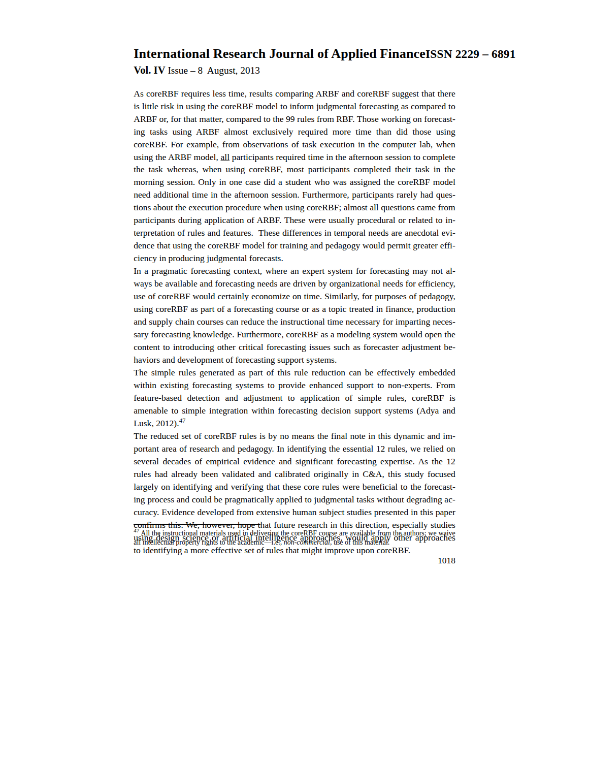International Research Journal of Applied Finance ISSN 2229 – 6891
Vol. IV Issue – 8 August, 2013
As coreRBF requires less time, results comparing ARBF and coreRBF suggest that there is little risk in using the coreRBF model to inform judgmental forecasting as compared to ARBF or, for that matter, compared to the 99 rules from RBF. Those working on forecasting tasks using ARBF almost exclusively required more time than did those using coreRBF. For example, from observations of task execution in the computer lab, when using the ARBF model, all participants required time in the afternoon session to complete the task whereas, when using coreRBF, most participants completed their task in the morning session. Only in one case did a student who was assigned the coreRBF model need additional time in the afternoon session. Furthermore, participants rarely had questions about the execution procedure when using coreRBF; almost all questions came from participants during application of ARBF. These were usually procedural or related to interpretation of rules and features. These differences in temporal needs are anecdotal evidence that using the coreRBF model for training and pedagogy would permit greater efficiency in producing judgmental forecasts.
In a pragmatic forecasting context, where an expert system for forecasting may not always be available and forecasting needs are driven by organizational needs for efficiency, use of coreRBF would certainly economize on time. Similarly, for purposes of pedagogy, using coreRBF as part of a forecasting course or as a topic treated in finance, production and supply chain courses can reduce the instructional time necessary for imparting necessary forecasting knowledge. Furthermore, coreRBF as a modeling system would open the content to introducing other critical forecasting issues such as forecaster adjustment behaviors and development of forecasting support systems.
The simple rules generated as part of this rule reduction can be effectively embedded within existing forecasting systems to provide enhanced support to non-experts. From feature-based detection and adjustment to application of simple rules, coreRBF is amenable to simple integration within forecasting decision support systems (Adya and Lusk, 2012).47
The reduced set of coreRBF rules is by no means the final note in this dynamic and important area of research and pedagogy. In identifying the essential 12 rules, we relied on several decades of empirical evidence and significant forecasting expertise. As the 12 rules had already been validated and calibrated originally in C&A, this study focused largely on identifying and verifying that these core rules were beneficial to the forecasting process and could be pragmatically applied to judgmental tasks without degrading accuracy. Evidence developed from extensive human subject studies presented in this paper confirms this. We, however, hope that future research in this direction, especially studies using design science or artificial intelligence approaches, would apply other approaches to identifying a more effective set of rules that might improve upon coreRBF.
47 All the instructional materials used in delivering the coreRBF course are available from the authors; we waive all intellectual property rights to the academic—i.e., non-commercial, use of this material.
1018